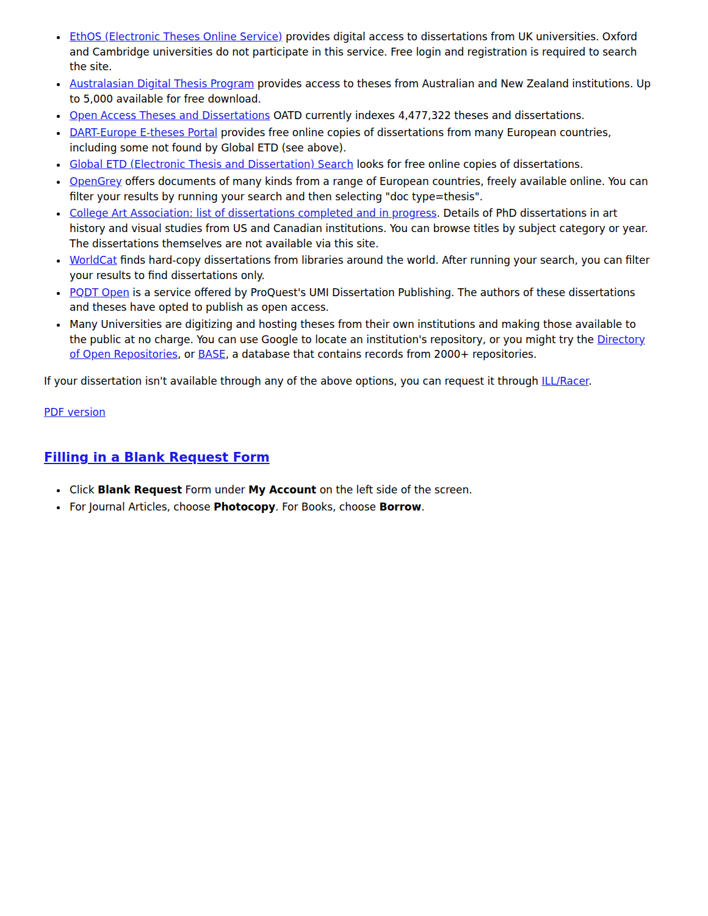EthOS (Electronic Theses Online Service) provides digital access to dissertations from UK universities. Oxford and Cambridge universities do not participate in this service. Free login and registration is required to search the site.
Australasian Digital Thesis Program provides access to theses from Australian and New Zealand institutions. Up to 5,000 available for free download.
Open Access Theses and Dissertations OATD currently indexes 4,477,322 theses and dissertations.
DART-Europe E-theses Portal provides free online copies of dissertations from many European countries, including some not found by Global ETD (see above).
Global ETD (Electronic Thesis and Dissertation) Search looks for free online copies of dissertations.
OpenGrey offers documents of many kinds from a range of European countries, freely available online. You can filter your results by running your search and then selecting "doc type=thesis".
College Art Association: list of dissertations completed and in progress. Details of PhD dissertations in art history and visual studies from US and Canadian institutions. You can browse titles by subject category or year. The dissertations themselves are not available via this site.
WorldCat finds hard-copy dissertations from libraries around the world. After running your search, you can filter your results to find dissertations only.
PQDT Open is a service offered by ProQuest's UMI Dissertation Publishing. The authors of these dissertations and theses have opted to publish as open access.
Many Universities are digitizing and hosting theses from their own institutions and making those available to the public at no charge. You can use Google to locate an institution's repository, or you might try the Directory of Open Repositories, or BASE, a database that contains records from 2000+ repositories.
If your dissertation isn't available through any of the above options, you can request it through ILL/Racer.
PDF version
Filling in a Blank Request Form
Click Blank Request Form under My Account on the left side of the screen.
For Journal Articles, choose Photocopy. For Books, choose Borrow.